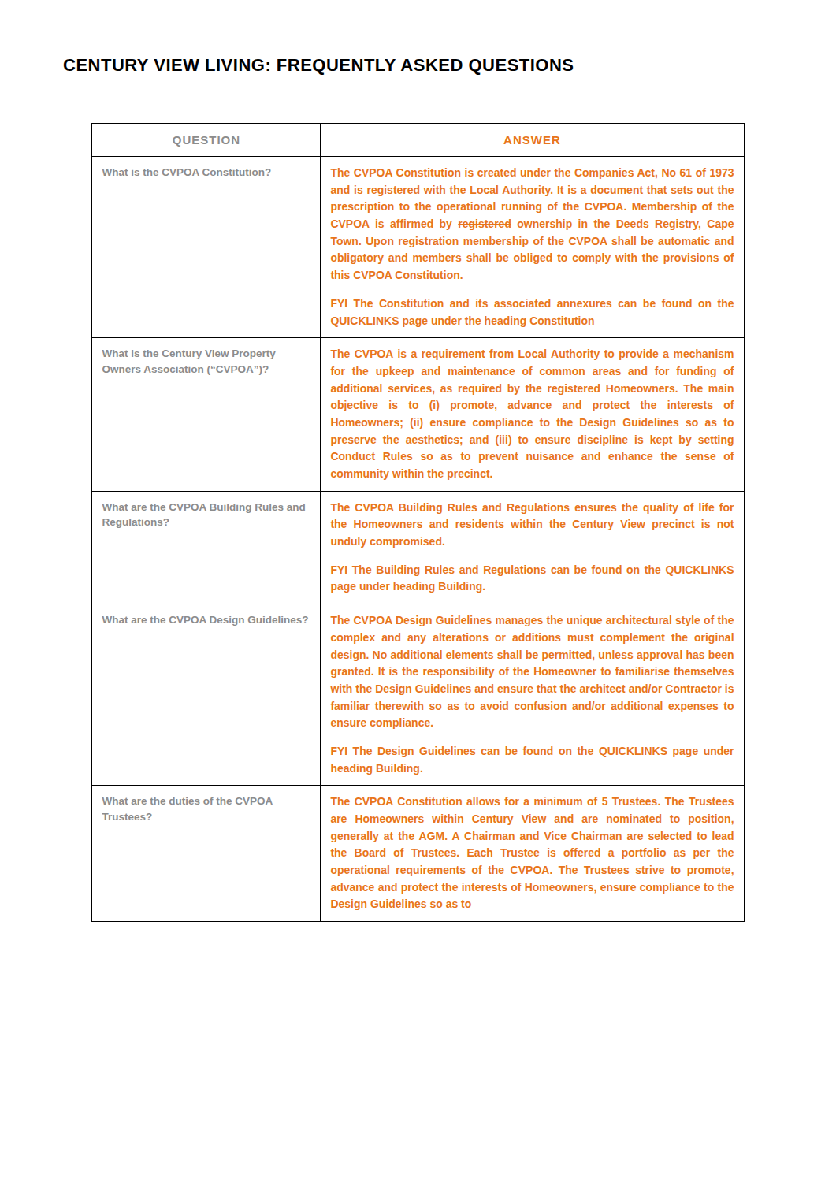CENTURY VIEW LIVING: FREQUENTLY ASKED QUESTIONS
| QUESTION | ANSWER |
| --- | --- |
| What is the CVPOA Constitution? | The CVPOA Constitution is created under the Companies Act, No 61 of 1973 and is registered with the Local Authority. It is a document that sets out the prescription to the operational running of the CVPOA. Membership of the CVPOA is affirmed by registered ownership in the Deeds Registry, Cape Town. Upon registration membership of the CVPOA shall be automatic and obligatory and members shall be obliged to comply with the provisions of this CVPOA Constitution. FYI The Constitution and its associated annexures can be found on the QUICKLINKS page under the heading Constitution |
| What is the Century View Property Owners Association (“CVPOA”)? | The CVPOA is a requirement from Local Authority to provide a mechanism for the upkeep and maintenance of common areas and for funding of additional services, as required by the registered Homeowners. The main objective is to (i) promote, advance and protect the interests of Homeowners; (ii) ensure compliance to the Design Guidelines so as to preserve the aesthetics; and (iii) to ensure discipline is kept by setting Conduct Rules so as to prevent nuisance and enhance the sense of community within the precinct. |
| What are the CVPOA Building Rules and Regulations? | The CVPOA Building Rules and Regulations ensures the quality of life for the Homeowners and residents within the Century View precinct is not unduly compromised. FYI The Building Rules and Regulations can be found on the QUICKLINKS page under heading Building. |
| What are the CVPOA Design Guidelines? | The CVPOA Design Guidelines manages the unique architectural style of the complex and any alterations or additions must complement the original design. No additional elements shall be permitted, unless approval has been granted. It is the responsibility of the Homeowner to familiarise themselves with the Design Guidelines and ensure that the architect and/or Contractor is familiar therewith so as to avoid confusion and/or additional expenses to ensure compliance. FYI The Design Guidelines can be found on the QUICKLINKS page under heading Building. |
| What are the duties of the CVPOA Trustees? | The CVPOA Constitution allows for a minimum of 5 Trustees. The Trustees are Homeowners within Century View and are nominated to position, generally at the AGM. A Chairman and Vice Chairman are selected to lead the Board of Trustees. Each Trustee is offered a portfolio as per the operational requirements of the CVPOA. The Trustees strive to promote, advance and protect the interests of Homeowners, ensure compliance to the Design Guidelines so as to |